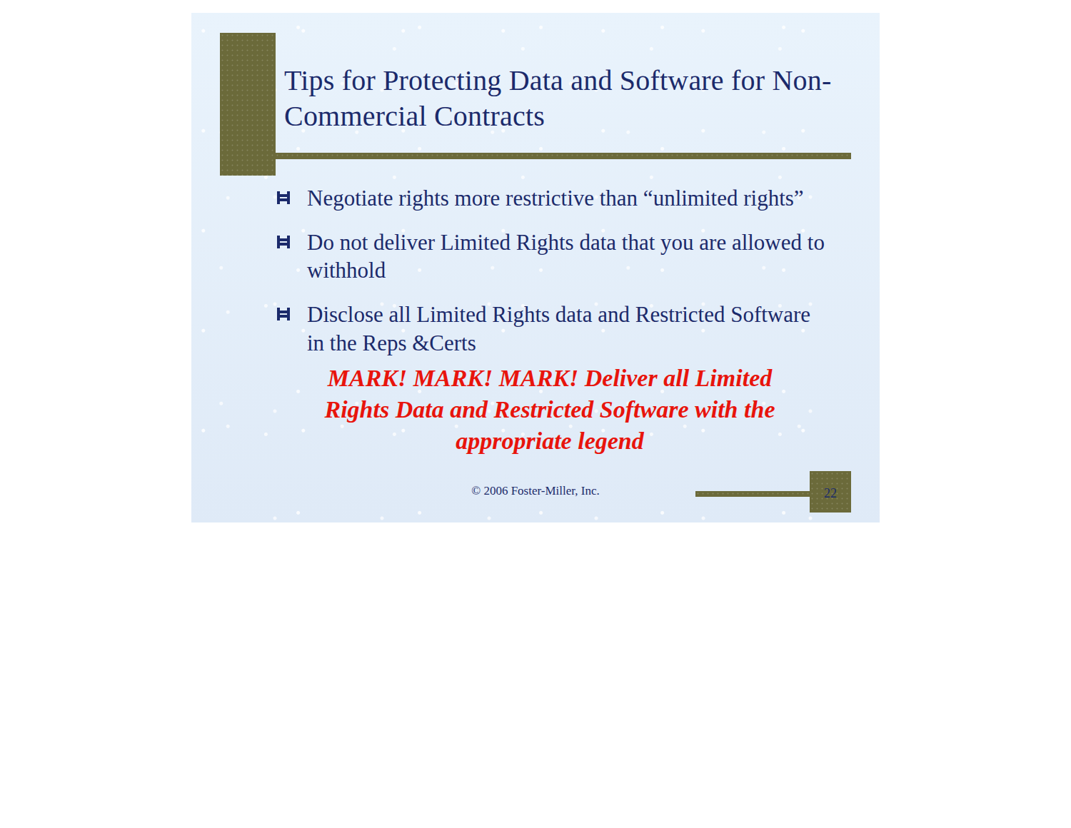Tips for Protecting Data and Software for Non-Commercial Contracts
Negotiate rights more restrictive than “unlimited rights”
Do not deliver Limited Rights data that you are allowed to withhold
Disclose all Limited Rights data and Restricted Software in the Reps &Certs
MARK! MARK! MARK! Deliver all Limited Rights Data and Restricted Software with the appropriate legend
© 2006 Foster-Miller, Inc.
22